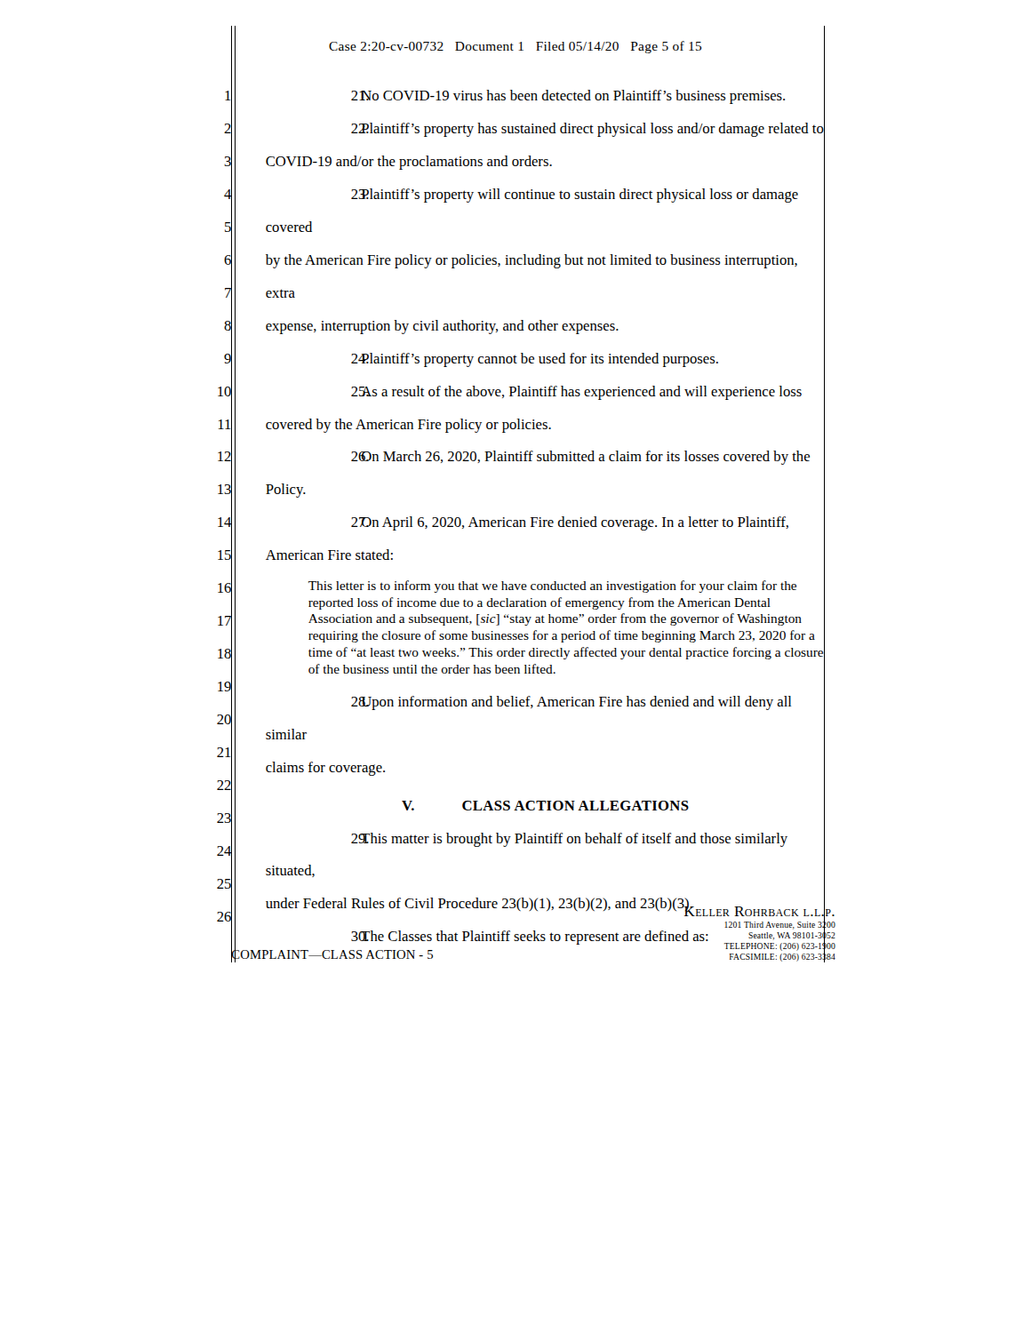Case 2:20-cv-00732 Document 1 Filed 05/14/20 Page 5 of 15
1
2
3
4
5
6
7
8
9
10
11
12
13
14
15
16
17
18
19
20
21
22
23
24
25
26
21. No COVID-19 virus has been detected on Plaintiff’s business premises.
22. Plaintiff’s property has sustained direct physical loss and/or damage related to
COVID-19 and/or the proclamations and orders.
23. Plaintiff’s property will continue to sustain direct physical loss or damage covered
by the American Fire policy or policies, including but not limited to business interruption, extra
expense, interruption by civil authority, and other expenses.
24. Plaintiff’s property cannot be used for its intended purposes.
25. As a result of the above, Plaintiff has experienced and will experience loss
covered by the American Fire policy or policies.
26. On March 26, 2020, Plaintiff submitted a claim for its losses covered by the
Policy.
27. On April 6, 2020, American Fire denied coverage. In a letter to Plaintiff,
American Fire stated:
This letter is to inform you that we have conducted an investigation for your claim for the reported loss of income due to a declaration of emergency from the American Dental Association and a subsequent, [sic] “stay at home” order from the governor of Washington requiring the closure of some businesses for a period of time beginning March 23, 2020 for a time of “at least two weeks.” This order directly affected your dental practice forcing a closure of the business until the order has been lifted.
28. Upon information and belief, American Fire has denied and will deny all similar
claims for coverage.
V. CLASS ACTION ALLEGATIONS
29. This matter is brought by Plaintiff on behalf of itself and those similarly situated,
under Federal Rules of Civil Procedure 23(b)(1), 23(b)(2), and 23(b)(3).
30. The Classes that Plaintiff seeks to represent are defined as:
COMPLAINT—CLASS ACTION - 5
Keller Rohrback l.l.p.
1201 Third Avenue, Suite 3200
Seattle, WA 98101-3052
TELEPHONE: (206) 623-1900
FACSIMILE: (206) 623-3384